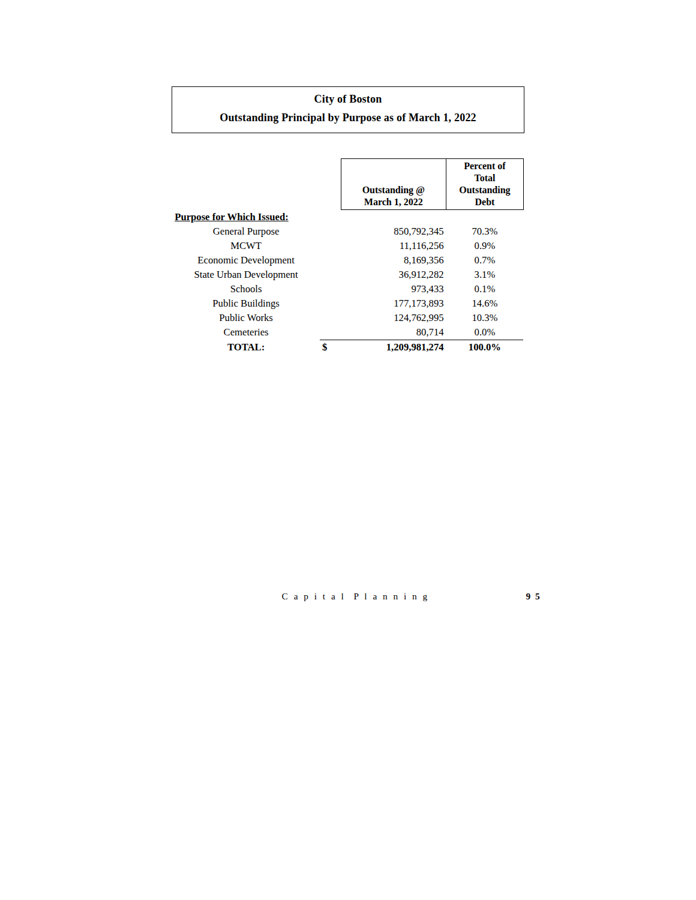City of Boston
Outstanding Principal by Purpose as of March 1, 2022
| | | Outstanding @ March 1, 2022 | Percent of Total Outstanding Debt |
| Purpose for Which Issued: | | | |
| General Purpose | | 850,792,345 | 70.3% |
| MCWT | | 11,116,256 | 0.9% |
| Economic Development | | 8,169,356 | 0.7% |
| State Urban Development | | 36,912,282 | 3.1% |
| Schools | | 973,433 | 0.1% |
| Public Buildings | | 177,173,893 | 14.6% |
| Public Works | | 124,762,995 | 10.3% |
| Cemeteries | | 80,714 | 0.0% |
| TOTAL: | $ | 1,209,981,274 | 100.0% |
C a p i t a l P l a n n i n g
9 5